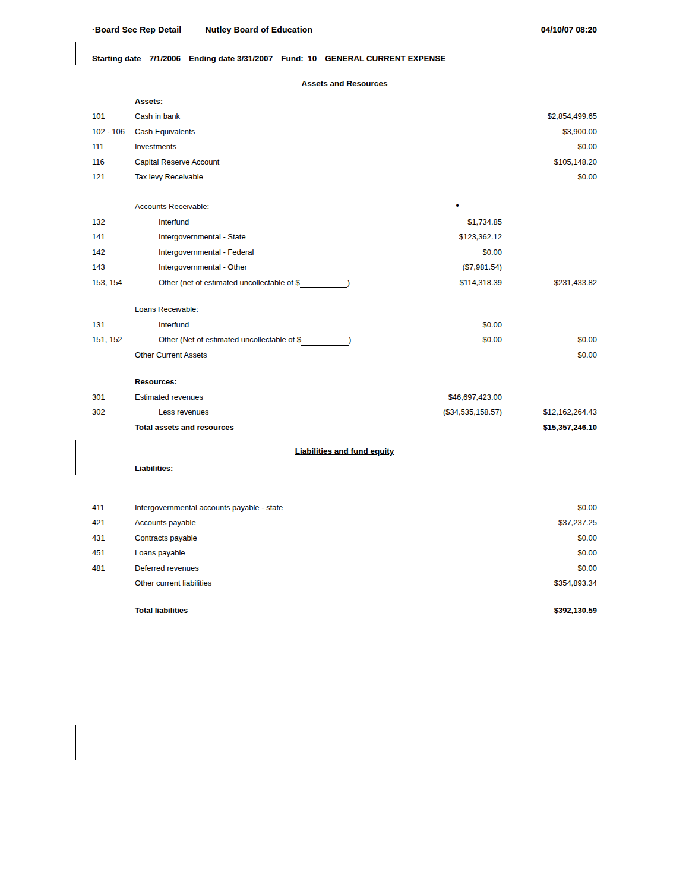·Board Sec Rep Detail Nutley Board of Education
04/10/07 08:20
Starting date 7/1/2006 Ending date 3/31/2007 Fund: 10 GENERAL CURRENT EXPENSE
Assets and Resources
| | Assets: |
| 101 | Cash in bank | | $2,854,499.65 |
| 102 - 106 | Cash Equivalents | | $3,900.00 |
| 111 | Investments | | $0.00 |
| 116 | Capital Reserve Account | | $105,148.20 |
| 121 | Tax levy Receivable | | $0.00 |
| | Accounts Receivable: | • | |
| 132 | Interfund | $1,734.85 | |
| 141 | Intergovernmental - State | $123,362.12 | |
| 142 | Intergovernmental - Federal | $0.00 | |
| 143 | Intergovernmental - Other | ($7,981.54) | |
| 153, 154 | Other (net of estimated uncollectable of $ ) | $114,318.39 | $231,433.82 |
| | Loans Receivable: | | |
| 131 | Interfund | $0.00 | |
| 151, 152 | Other (Net of estimated uncollectable of $ ) | $0.00 | $0.00 |
| | Other Current Assets | | $0.00 |
| | Resources: | | |
| 301 | Estimated revenues | $46,697,423.00 | |
| 302 | Less revenues | ($34,535,158.57) | $12,162,264.43 |
| | Total assets and resources | | $15,357,246.10 |
Liabilities and fund equity
| | Liabilities: |
| 411 | Intergovernmental accounts payable - state | | $0.00 |
| 421 | Accounts payable | | $37,237.25 |
| 431 | Contracts payable | | $0.00 |
| 451 | Loans payable | | $0.00 |
| 481 | Deferred revenues | | $0.00 |
| | Other current liabilities | | $354,893.34 |
| | Total liabilities | | $392,130.59 |